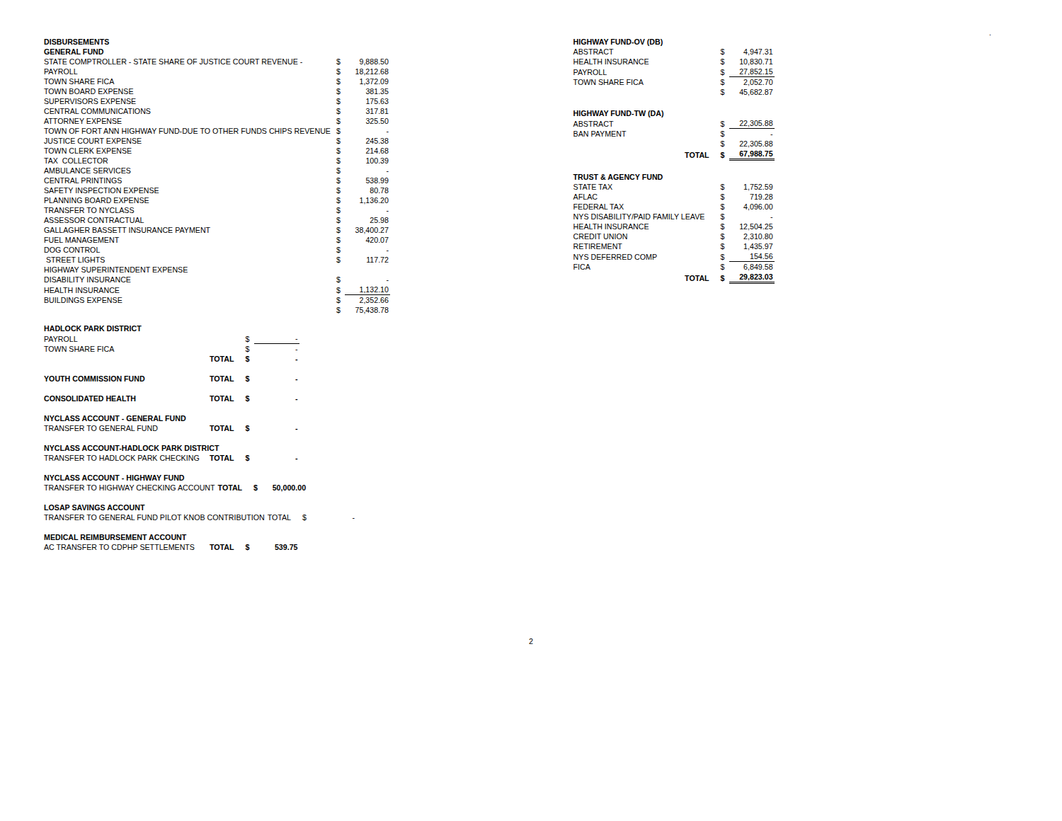.
| / DISBURSEMENTS / / GENERAL FUND / / STATE COMPTROLLER - STATE SHARE OF JUSTICE COURT REVENUE - / $ / 9,888.50 / / PAYROLL / $ / 18,212.68 / / TOWN SHARE FICA / $ / 1,372.09 / / TOWN BOARD EXPENSE / $ / 381.35 / / SUPERVISORS EXPENSE / $ / 175.63 / / CENTRAL COMMUNICATIONS / $ / 317.81 / / ATTORNEY EXPENSE / $ / 325.50 / / TOWN OF FORT ANN HIGHWAY FUND-DUE TO OTHER FUNDS CHIPS REVENUE / $ / - / / JUSTICE COURT EXPENSE / $ / 245.38 / / TOWN CLERK EXPENSE / $ / 214.68 / / TAX COLLECTOR / $ / 100.39 / / AMBULANCE SERVICES / $ / - / / CENTRAL PRINTINGS / $ / 538.99 / / SAFETY INSPECTION EXPENSE / $ / 80.78 / / PLANNING BOARD EXPENSE / $ / 1,136.20 / / TRANSFER TO NYCLASS / $ / - / / ASSESSOR CONTRACTUAL / $ / 25.98 / / GALLAGHER BASSETT INSURANCE PAYMENT / $ / 38,400.27 / / FUEL MANAGEMENT / $ / 420.07 / / DOG CONTROL / $ / - / / STREET LIGHTS / $ / 117.72 / / HIGHWAY SUPERINTENDENT EXPENSE / / / / DISABILITY INSURANCE / $ / - / / HEALTH INSURANCE / $ / 1,132.10 / / BUILDINGS EXPENSE / $ / 2,352.66 / / / $ / 75,438.78 / / HADLOCK PARK DISTRICT / / PAYROLL / / $ / - / / TOWN SHARE FICA / / $ / - / / / TOTAL / $ / - / / YOUTH COMMISSION FUND / TOTAL / $ / - / / CONSOLIDATED HEALTH / TOTAL / $ / - / / NYCLASS ACCOUNT - GENERAL FUND / / TRANSFER TO GENERAL FUND / TOTAL / $ / - / / NYCLASS ACCOUNT-HADLOCK PARK DISTRICT / / TRANSFER TO HADLOCK PARK CHECKING / TOTAL / $ / - / / NYCLASS ACCOUNT - HIGHWAY FUND / / TRANSFER TO HIGHWAY CHECKING ACCOUNT / TOTAL / $ / 50,000.00 / / LOSAP SAVINGS ACCOUNT / / TRANSFER TO GENERAL FUND PILOT KNOB CONTRIBUTION / TOTAL / $ / - / / MEDICAL REIMBURSEMENT ACCOUNT / / AC TRANSFER TO CDPHP SETTLEMENTS / TOTAL / $ / 539.75 / | / HIGHWAY FUND-OV (DB) / / ABSTRACT / $ / 4,947.31 / / HEALTH INSURANCE / $ / 10,830.71 / / PAYROLL / $ / 27,852.15 / / TOWN SHARE FICA / $ / 2,052.70 / / / $ / 45,682.87 / / HIGHWAY FUND-TW (DA) / / ABSTRACT / $ / 22,305.88 / / BAN PAYMENT / $ / - / / / $ / 22,305.88 / / TOTAL / $ / 67,988.75 / / TRUST & AGENCY FUND / / STATE TAX / $ / 1,752.59 / / AFLAC / $ / 719.28 / / FEDERAL TAX / $ / 4,096.00 / / NYS DISABILITY/PAID FAMILY LEAVE / $ / - / / HEALTH INSURANCE / $ / 12,504.25 / / CREDIT UNION / $ / 2,310.80 / / RETIREMENT / $ / 1,435.97 / / NYS DEFERRED COMP / $ / 154.56 / / FICA / $ / 6,849.58 / / TOTAL / $ / 29,823.03 / |
2